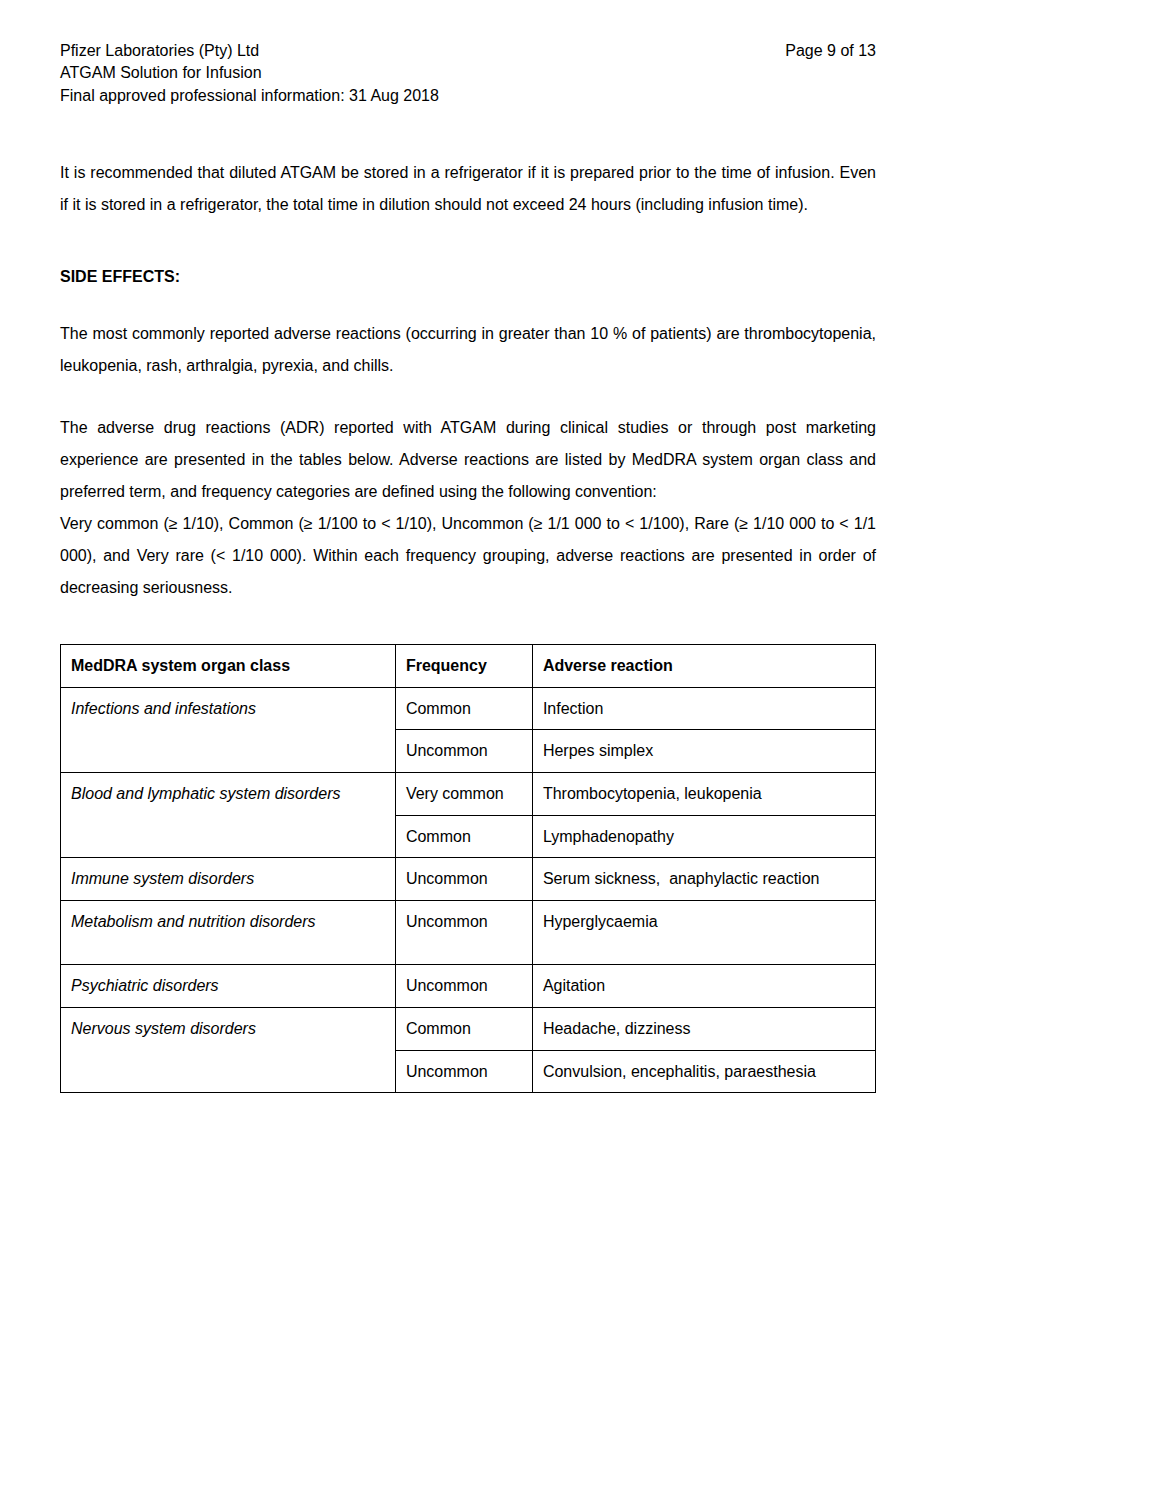Page 9 of 13 Pfizer Laboratories (Pty) Ltd ATGAM Solution for Infusion Final approved professional information: 31 Aug 2018
It is recommended that diluted ATGAM be stored in a refrigerator if it is prepared prior to the time of infusion. Even if it is stored in a refrigerator, the total time in dilution should not exceed 24 hours (including infusion time).
SIDE EFFECTS:
The most commonly reported adverse reactions (occurring in greater than 10 % of patients) are thrombocytopenia, leukopenia, rash, arthralgia, pyrexia, and chills.
The adverse drug reactions (ADR) reported with ATGAM during clinical studies or through post marketing experience are presented in the tables below. Adverse reactions are listed by MedDRA system organ class and preferred term, and frequency categories are defined using the following convention:
Very common (≥ 1/10), Common (≥ 1/100 to < 1/10), Uncommon (≥ 1/1 000 to < 1/100), Rare (≥ 1/10 000 to < 1/1 000), and Very rare (< 1/10 000). Within each frequency grouping, adverse reactions are presented in order of decreasing seriousness.
| MedDRA system organ class | Frequency | Adverse reaction |
| --- | --- | --- |
| Infections and infestations | Common | Infection |
| Uncommon | Herpes simplex |
| Blood and lymphatic system disorders | Very common | Thrombocytopenia, leukopenia |
| Common | Lymphadenopathy |
| Immune system disorders | Uncommon | Serum sickness, anaphylactic reaction |
| Metabolism and nutrition disorders | Uncommon | Hyperglycaemia |
| Psychiatric disorders | Uncommon | Agitation |
| Nervous system disorders | Common | Headache, dizziness |
| Uncommon | Convulsion, encephalitis, paraesthesia |